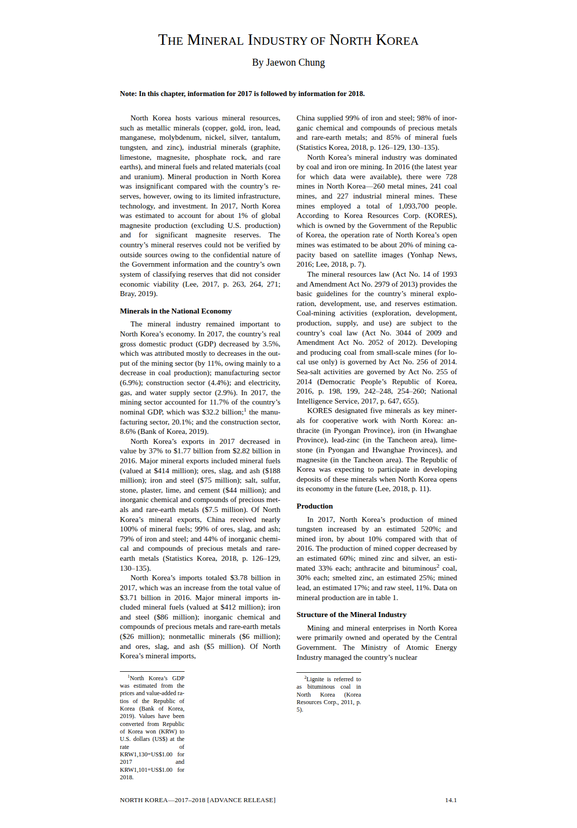THE MINERAL INDUSTRY OF NORTH KOREA
By Jaewon Chung
Note: In this chapter, information for 2017 is followed by information for 2018.
North Korea hosts various mineral resources, such as metallic minerals (copper, gold, iron, lead, manganese, molybdenum, nickel, silver, tantalum, tungsten, and zinc), industrial minerals (graphite, limestone, magnesite, phosphate rock, and rare earths), and mineral fuels and related materials (coal and uranium). Mineral production in North Korea was insignificant compared with the country’s reserves, however, owing to its limited infrastructure, technology, and investment. In 2017, North Korea was estimated to account for about 1% of global magnesite production (excluding U.S. production) and for significant magnesite reserves. The country’s mineral reserves could not be verified by outside sources owing to the confidential nature of the Government information and the country’s own system of classifying reserves that did not consider economic viability (Lee, 2017, p. 263, 264, 271; Bray, 2019).
Minerals in the National Economy
The mineral industry remained important to North Korea’s economy. In 2017, the country’s real gross domestic product (GDP) decreased by 3.5%, which was attributed mostly to decreases in the output of the mining sector (by 11%, owing mainly to a decrease in coal production); manufacturing sector (6.9%); construction sector (4.4%); and electricity, gas, and water supply sector (2.9%). In 2017, the mining sector accounted for 11.7% of the country’s nominal GDP, which was $32.2 billion;1 the manufacturing sector, 20.1%; and the construction sector, 8.6% (Bank of Korea, 2019).
North Korea’s exports in 2017 decreased in value by 37% to $1.77 billion from $2.82 billion in 2016. Major mineral exports included mineral fuels (valued at $414 million); ores, slag, and ash ($188 million); iron and steel ($75 million); salt, sulfur, stone, plaster, lime, and cement ($44 million); and inorganic chemical and compounds of precious metals and rare-earth metals ($7.5 million). Of North Korea’s mineral exports, China received nearly 100% of mineral fuels; 99% of ores, slag, and ash; 79% of iron and steel; and 44% of inorganic chemical and compounds of precious metals and rare-earth metals (Statistics Korea, 2018, p. 126–129, 130–135).
North Korea’s imports totaled $3.78 billion in 2017, which was an increase from the total value of $3.71 billion in 2016. Major mineral imports included mineral fuels (valued at $412 million); iron and steel ($86 million); inorganic chemical and compounds of precious metals and rare-earth metals ($26 million); nonmetallic minerals ($6 million); and ores, slag, and ash ($5 million). Of North Korea’s mineral imports,
1North Korea’s GDP was estimated from the prices and value-added ratios of the Republic of Korea (Bank of Korea, 2019). Values have been converted from Republic of Korea won (KRW) to U.S. dollars (US$) at the rate of KRW1,130=US$1.00 for 2017 and KRW1,101=US$1.00 for 2018.
China supplied 99% of iron and steel; 98% of inorganic chemical and compounds of precious metals and rare-earth metals; and 85% of mineral fuels (Statistics Korea, 2018, p. 126–129, 130–135).
North Korea’s mineral industry was dominated by coal and iron ore mining. In 2016 (the latest year for which data were available), there were 728 mines in North Korea—260 metal mines, 241 coal mines, and 227 industrial mineral mines. These mines employed a total of 1,093,700 people. According to Korea Resources Corp. (KORES), which is owned by the Government of the Republic of Korea, the operation rate of North Korea’s open mines was estimated to be about 20% of mining capacity based on satellite images (Yonhap News, 2016; Lee, 2018, p. 7).
The mineral resources law (Act No. 14 of 1993 and Amendment Act No. 2979 of 2013) provides the basic guidelines for the country’s mineral exploration, development, use, and reserves estimation. Coal-mining activities (exploration, development, production, supply, and use) are subject to the country’s coal law (Act No. 3044 of 2009 and Amendment Act No. 2052 of 2012). Developing and producing coal from small-scale mines (for local use only) is governed by Act No. 256 of 2014. Sea-salt activities are governed by Act No. 255 of 2014 (Democratic People’s Republic of Korea, 2016, p. 198, 199, 242–248, 254–260; National Intelligence Service, 2017, p. 647, 655).
KORES designated five minerals as key minerals for cooperative work with North Korea: anthracite (in Pyongan Province), iron (in Hwanghae Province), lead-zinc (in the Tancheon area), limestone (in Pyongan and Hwanghae Provinces), and magnesite (in the Tancheon area). The Republic of Korea was expecting to participate in developing deposits of these minerals when North Korea opens its economy in the future (Lee, 2018, p. 11).
Production
In 2017, North Korea’s production of mined tungsten increased by an estimated 520%; and mined iron, by about 10% compared with that of 2016. The production of mined copper decreased by an estimated 60%; mined zinc and silver, an estimated 33% each; anthracite and bituminous2 coal, 30% each; smelted zinc, an estimated 25%; mined lead, an estimated 17%; and raw steel, 11%. Data on mineral production are in table 1.
Structure of the Mineral Industry
Mining and mineral enterprises in North Korea were primarily owned and operated by the Central Government. The Ministry of Atomic Energy Industry managed the country’s nuclear
2Lignite is referred to as bituminous coal in North Korea (Korea Resources Corp., 2011, p. 5).
NORTH KOREA—2017–2018 [ADVANCE RELEASE]
14.1